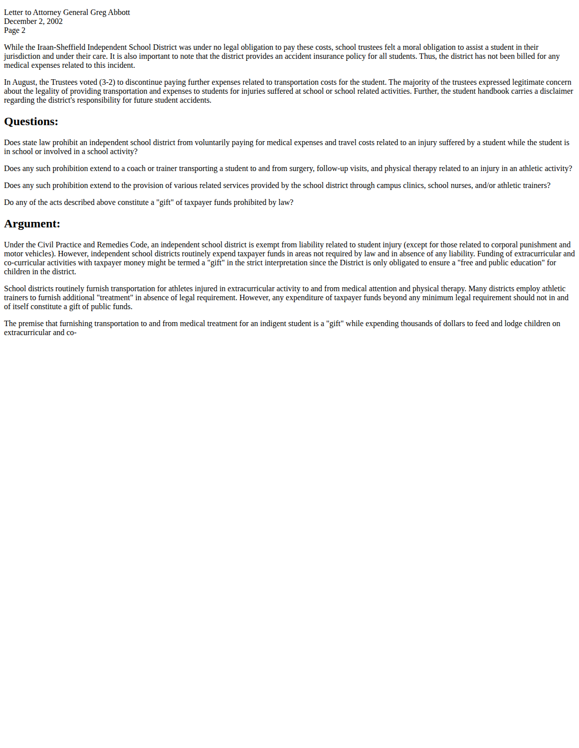Letter to Attorney General Greg Abbott
December 2, 2002
Page 2
While the Iraan-Sheffield Independent School District was under no legal obligation to pay these costs, school trustees felt a moral obligation to assist a student in their jurisdiction and under their care. It is also important to note that the district provides an accident insurance policy for all students. Thus, the district has not been billed for any medical expenses related to this incident.
In August, the Trustees voted (3-2) to discontinue paying further expenses related to transportation costs for the student. The majority of the trustees expressed legitimate concern about the legality of providing transportation and expenses to students for injuries suffered at school or school related activities. Further, the student handbook carries a disclaimer regarding the district's responsibility for future student accidents.
Questions:
Does state law prohibit an independent school district from voluntarily paying for medical expenses and travel costs related to an injury suffered by a student while the student is in school or involved in a school activity?
Does any such prohibition extend to a coach or trainer transporting a student to and from surgery, follow-up visits, and physical therapy related to an injury in an athletic activity?
Does any such prohibition extend to the provision of various related services provided by the school district through campus clinics, school nurses, and/or athletic trainers?
Do any of the acts described above constitute a "gift" of taxpayer funds prohibited by law?
Argument:
Under the Civil Practice and Remedies Code, an independent school district is exempt from liability related to student injury (except for those related to corporal punishment and motor vehicles). However, independent school districts routinely expend taxpayer funds in areas not required by law and in absence of any liability. Funding of extracurricular and co-curricular activities with taxpayer money might be termed a "gift" in the strict interpretation since the District is only obligated to ensure a "free and public education" for children in the district.
School districts routinely furnish transportation for athletes injured in extracurricular activity to and from medical attention and physical therapy. Many districts employ athletic trainers to furnish additional "treatment" in absence of legal requirement. However, any expenditure of taxpayer funds beyond any minimum legal requirement should not in and of itself constitute a gift of public funds.
The premise that furnishing transportation to and from medical treatment for an indigent student is a "gift" while expending thousands of dollars to feed and lodge children on extracurricular and co-